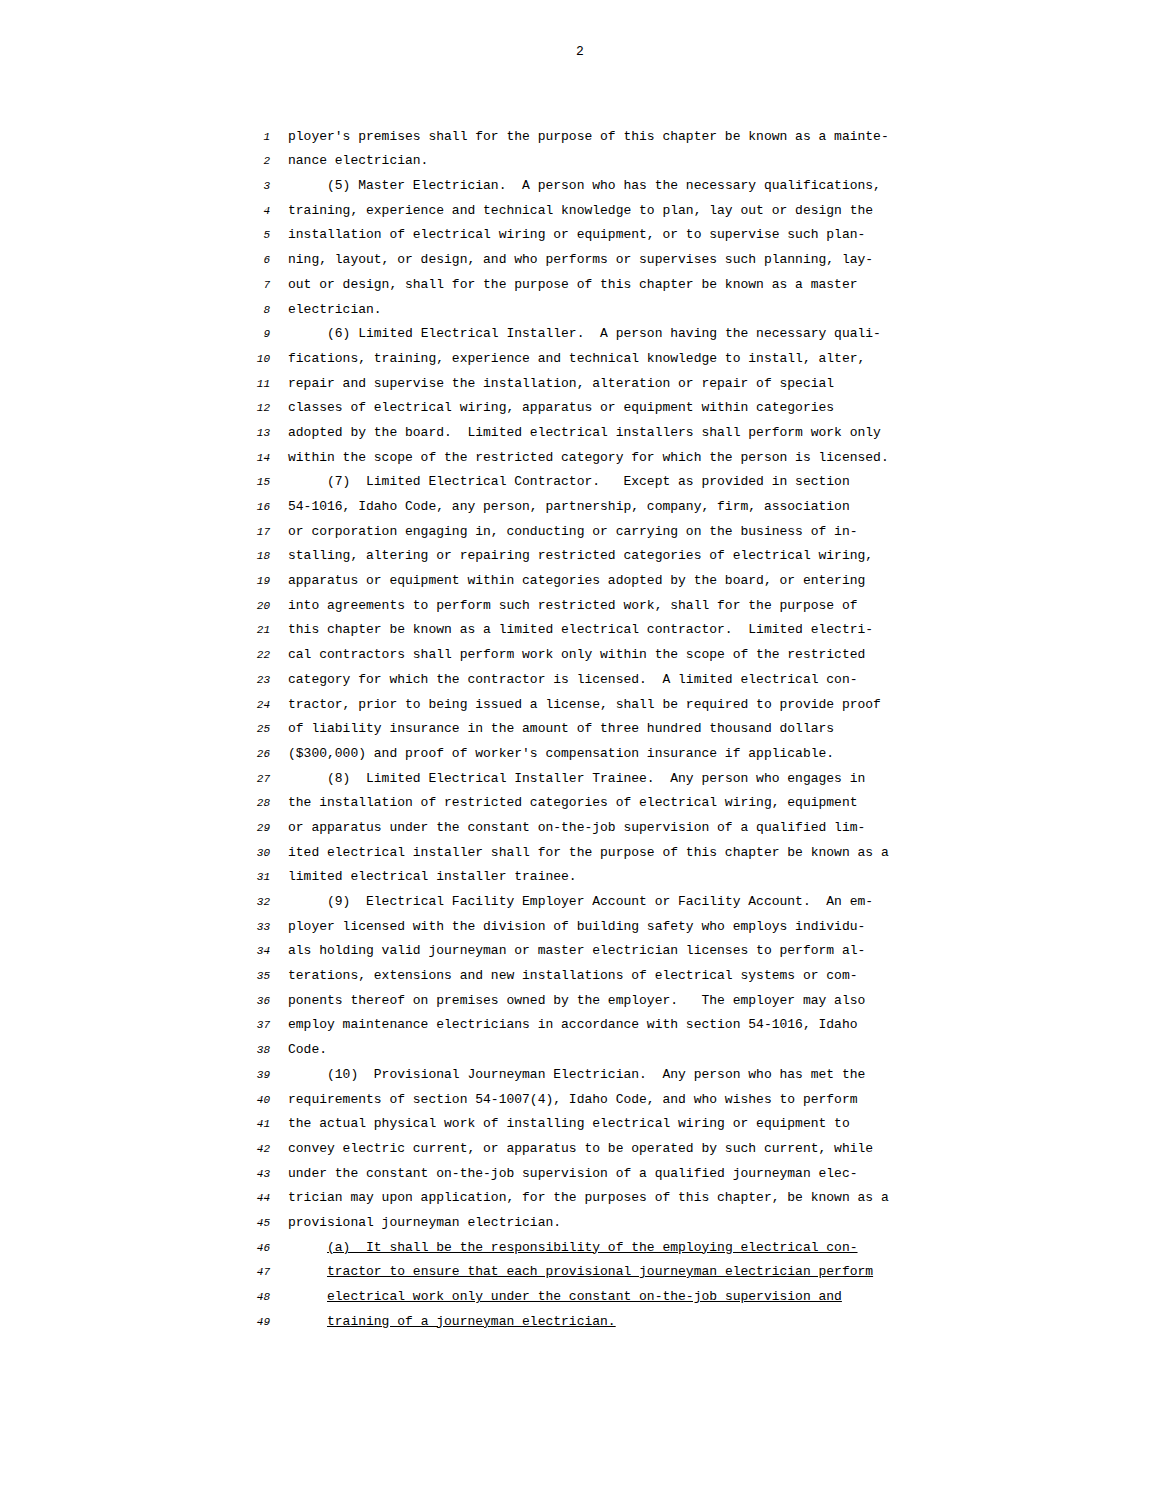2
1 ployer's premises shall for the purpose of this chapter be known as a mainte-
2 nance electrician.
3 (5) Master Electrician. A person who has the necessary qualifications,
4 training, experience and technical knowledge to plan, lay out or design the
5 installation of electrical wiring or equipment, or to supervise such plan-
6 ning, layout, or design, and who performs or supervises such planning, lay-
7 out or design, shall for the purpose of this chapter be known as a master
8 electrician.
9 (6) Limited Electrical Installer. A person having the necessary quali-
10 fications, training, experience and technical knowledge to install, alter,
11 repair and supervise the installation, alteration or repair of special
12 classes of electrical wiring, apparatus or equipment within categories
13 adopted by the board. Limited electrical installers shall perform work only
14 within the scope of the restricted category for which the person is licensed.
15 (7) Limited Electrical Contractor. Except as provided in section
1654-1016, Idaho Code, any person, partnership, company, firm, association
17 or corporation engaging in, conducting or carrying on the business of in-
18 stalling, altering or repairing restricted categories of electrical wiring,
19 apparatus or equipment within categories adopted by the board, or entering
20 into agreements to perform such restricted work, shall for the purpose of
21 this chapter be known as a limited electrical contractor. Limited electri-
22 cal contractors shall perform work only within the scope of the restricted
23 category for which the contractor is licensed. A limited electrical con-
24 tractor, prior to being issued a license, shall be required to provide proof
25 of liability insurance in the amount of three hundred thousand dollars
26($300,000) and proof of worker's compensation insurance if applicable.
27 (8) Limited Electrical Installer Trainee. Any person who engages in
28 the installation of restricted categories of electrical wiring, equipment
29 or apparatus under the constant on-the-job supervision of a qualified lim-
30 ited electrical installer shall for the purpose of this chapter be known as a
31 limited electrical installer trainee.
32 (9) Electrical Facility Employer Account or Facility Account. An em-
33 ployer licensed with the division of building safety who employs individu-
34 als holding valid journeyman or master electrician licenses to perform al-
35 terations, extensions and new installations of electrical systems or com-
36 ponents thereof on premises owned by the employer. The employer may also
37 employ maintenance electricians in accordance with section 54-1016, Idaho
38 Code.
39 (10) Provisional Journeyman Electrician. Any person who has met the
40 requirements of section 54-1007(4), Idaho Code, and who wishes to perform
41 the actual physical work of installing electrical wiring or equipment to
42 convey electric current, or apparatus to be operated by such current, while
43 under the constant on-the-job supervision of a qualified journeyman elec-
44 trician may upon application, for the purposes of this chapter, be known as a
45 provisional journeyman electrician.
46 (a) It shall be the responsibility of the employing electrical con-
47 tractor to ensure that each provisional journeyman electrician perform
48 electrical work only under the constant on-the-job supervision and
49 training of a journeyman electrician.